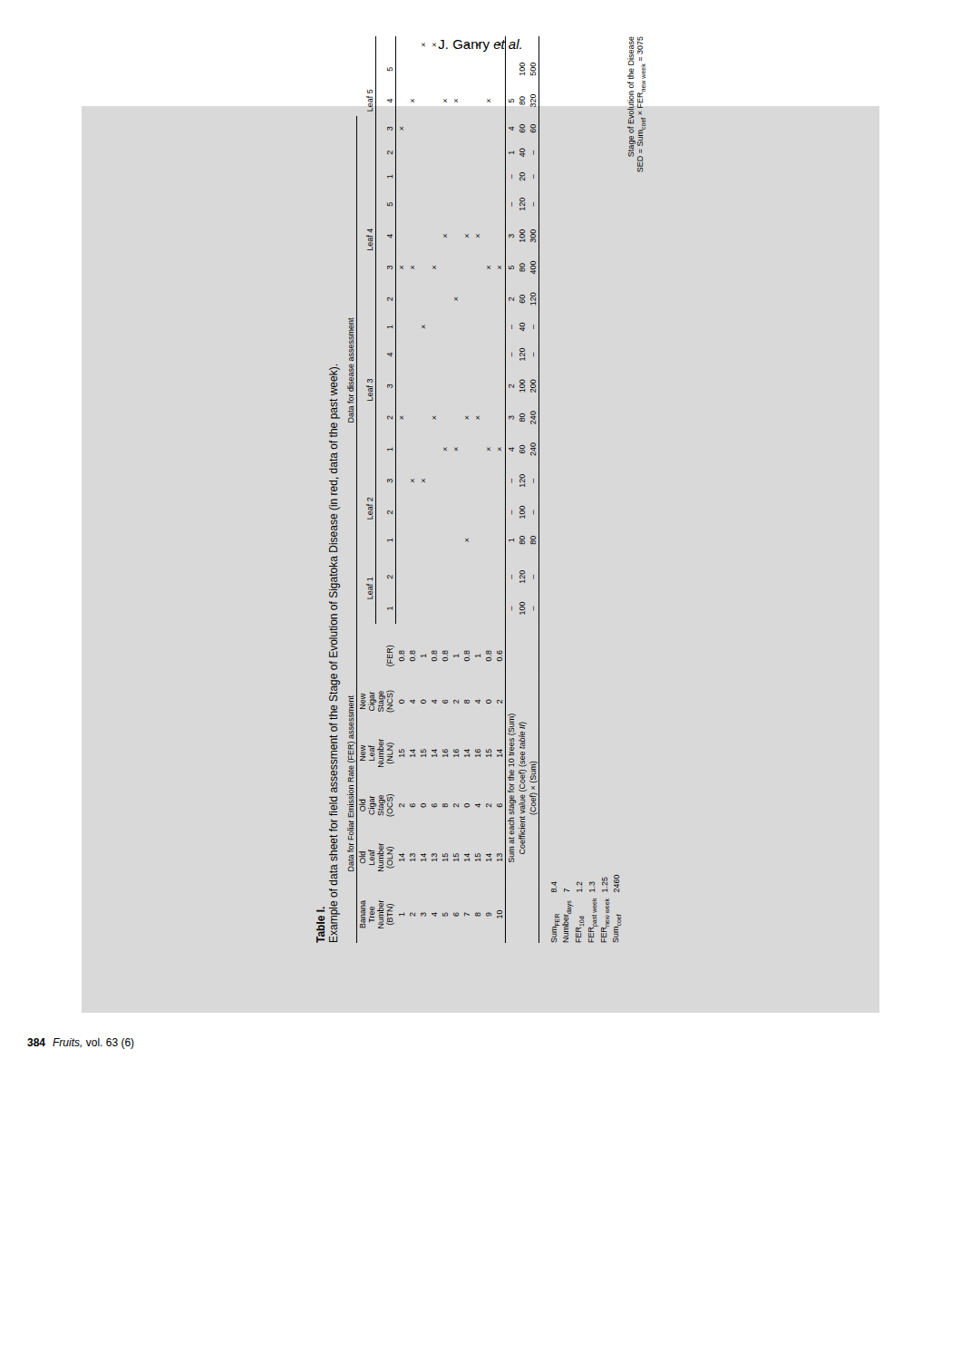J. Ganry et al.
Table I. Example of data sheet for field assessment of the Stage of Evolution of Sigatoka Disease (in red, data of the past week).
| Data for Foliar Emission Rate (FER) assessment | Data for disease assessment |
| --- | --- |
| Banana Tree Number (BTN) | Old Leaf Number (OLN) | Old Cigar Stage (OCS) | New Leaf Number (NLN) | New Cigar Stage (NCS) | (FER) | | Leaf 1 | Leaf 2 | Leaf 3 | Leaf 4 | Leaf 5 |
| 1 | 2 | | 1 | 2 | 3 | 1 | 2 | 3 | 4 | 1 | 2 | 3 | 4 | 5 | 1 | 2 | 3 | 4 | 5 | |
| 1 | 14 | 2 | 15 | 0 | 0.8 | | | | | | | | | × | | | | | × | | | | | × | | | |
| 2 | 13 | 6 | 14 | 4 | 0.8 | | | | | | | × | | | | | | | × | | | | | | × | | |
| 3 | 14 | 0 | 15 | 0 | 1 | | | | | | | × | | | | | × | | | | | | | | | | × |
| 4 | 13 | 6 | 14 | 4 | 0.8 | | | | | | | | | × | | | | | × | | | | | | | | × |
| 5 | 15 | 8 | 16 | 6 | 0.8 | | | | | | | | × | | | | | | | × | | | | | × | | |
| 6 | 15 | 2 | 16 | 2 | 1 | | | | | | | | × | | | | | × | | | | | | | × | | |
| 7 | 14 | 0 | 14 | 8 | 0.8 | | | | | × | | | | × | | | | | | × | | | | | | | × |
| 8 | 15 | 4 | 16 | 4 | 1 | | | | | | | | | × | | | | | | × | | | | | | | × |
| 9 | 14 | 2 | 15 | 0 | 0.8 | | | | | | | | × | | | | | | × | | | | | | × | | |
| 10 | 13 | 6 | 14 | 2 | 0.6 | | | | | | | | × | | | | | | × | | | | | | | | × |
| Sum at each stage for the 10 trees (Sum) | | – | – | | 1 | – | – | 4 | 3 | 2 | – | – | 2 | 5 | 3 | – | – | 1 | 4 | 5 | | |
| Coefficient value (Coef) (see table II ) | | 100 | 120 | | 80 | 100 | 120 | 60 | 80 | 100 | 120 | 40 | 60 | 80 | 100 | 120 | 20 | 40 | 60 | 80 | 100 | |
| (Coef) × (Sum) | | – | – | | 80 | – | – | 240 | 240 | 200 | – | – | 120 | 400 | 300 | – | – | – | 60 | 320 | 500 | |
| Sum FER | 8.4 |
| Number days | 7 |
| FER 10d | 1.2 |
| FER past week | 1.3 |
| FER new week | 1.25 |
| Sum coef | 2460 |
Stage of Evolution of the Disease
SED = Sumcoef × FERnew week = 3075
384 Fruits, vol. 63 (6)